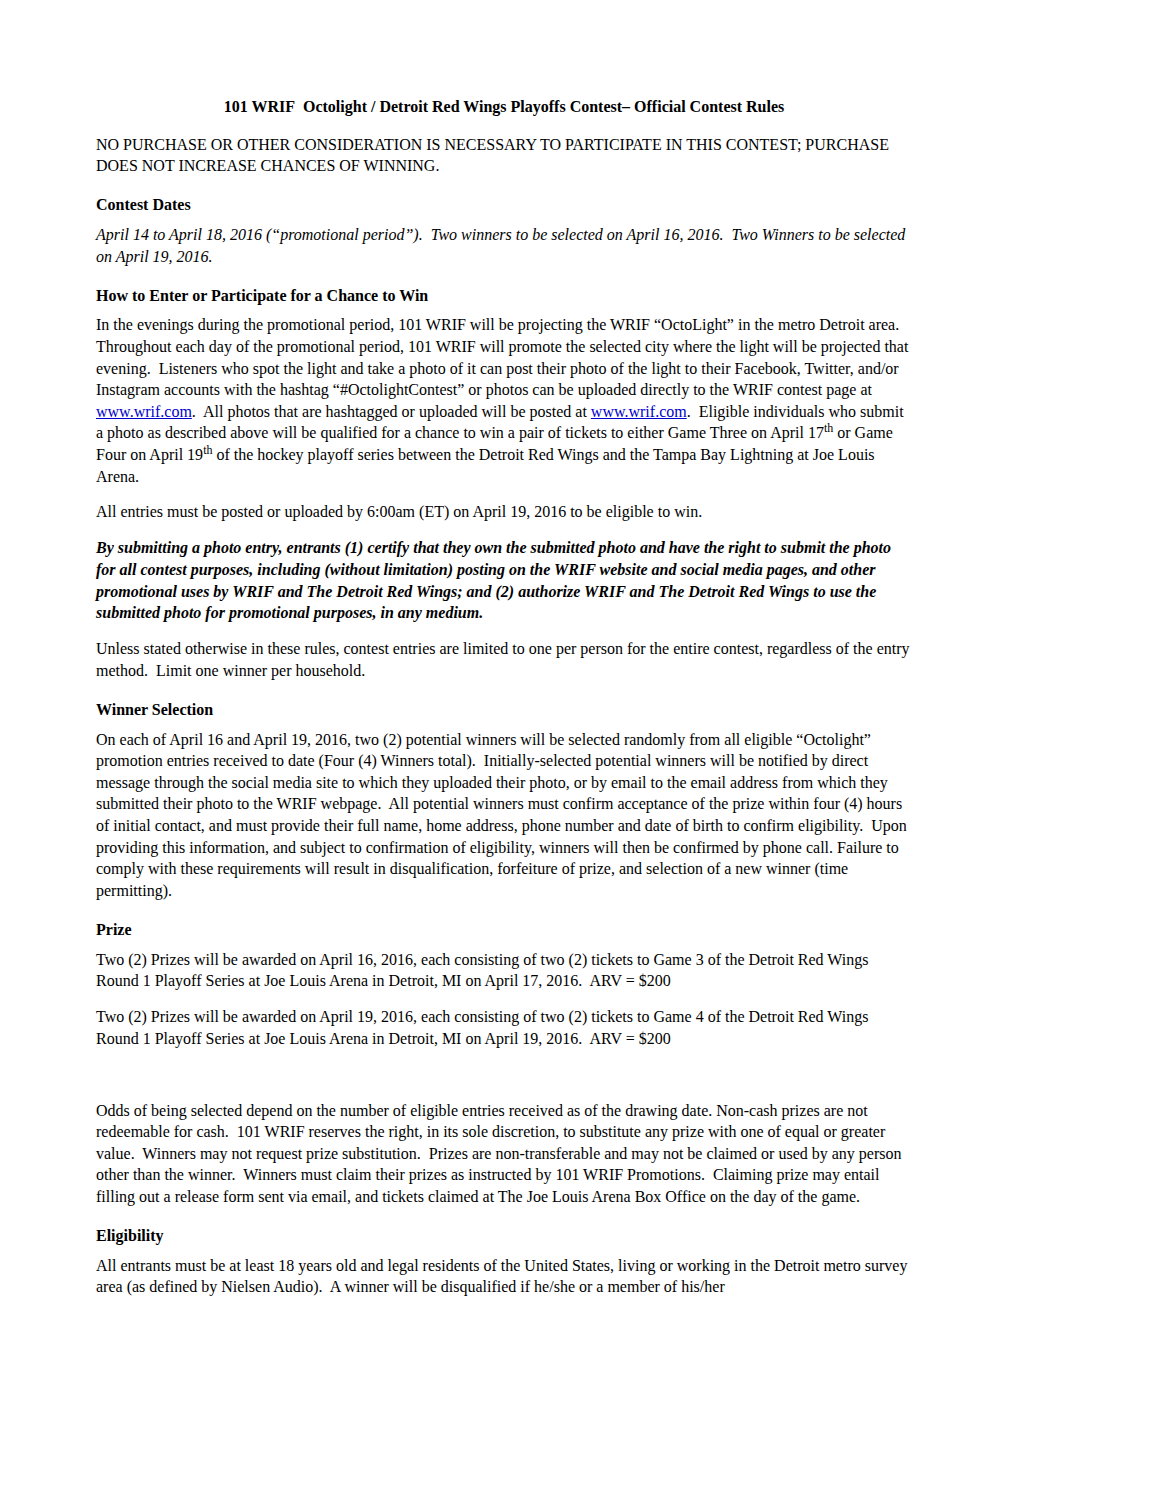101 WRIF Octolight / Detroit Red Wings Playoffs Contest– Official Contest Rules
NO PURCHASE OR OTHER CONSIDERATION IS NECESSARY TO PARTICIPATE IN THIS CONTEST; PURCHASE DOES NOT INCREASE CHANCES OF WINNING.
Contest Dates
April 14 to April 18, 2016 (“promotional period”). Two winners to be selected on April 16, 2016. Two Winners to be selected on April 19, 2016.
How to Enter or Participate for a Chance to Win
In the evenings during the promotional period, 101 WRIF will be projecting the WRIF “OctoLight” in the metro Detroit area. Throughout each day of the promotional period, 101 WRIF will promote the selected city where the light will be projected that evening. Listeners who spot the light and take a photo of it can post their photo of the light to their Facebook, Twitter, and/or Instagram accounts with the hashtag “#OctolightContest” or photos can be uploaded directly to the WRIF contest page at www.wrif.com. All photos that are hashtagged or uploaded will be posted at www.wrif.com. Eligible individuals who submit a photo as described above will be qualified for a chance to win a pair of tickets to either Game Three on April 17th or Game Four on April 19th of the hockey playoff series between the Detroit Red Wings and the Tampa Bay Lightning at Joe Louis Arena.
All entries must be posted or uploaded by 6:00am (ET) on April 19, 2016 to be eligible to win.
By submitting a photo entry, entrants (1) certify that they own the submitted photo and have the right to submit the photo for all contest purposes, including (without limitation) posting on the WRIF website and social media pages, and other promotional uses by WRIF and The Detroit Red Wings; and (2) authorize WRIF and The Detroit Red Wings to use the submitted photo for promotional purposes, in any medium.
Unless stated otherwise in these rules, contest entries are limited to one per person for the entire contest, regardless of the entry method. Limit one winner per household.
Winner Selection
On each of April 16 and April 19, 2016, two (2) potential winners will be selected randomly from all eligible “Octolight” promotion entries received to date (Four (4) Winners total). Initially-selected potential winners will be notified by direct message through the social media site to which they uploaded their photo, or by email to the email address from which they submitted their photo to the WRIF webpage. All potential winners must confirm acceptance of the prize within four (4) hours of initial contact, and must provide their full name, home address, phone number and date of birth to confirm eligibility. Upon providing this information, and subject to confirmation of eligibility, winners will then be confirmed by phone call. Failure to comply with these requirements will result in disqualification, forfeiture of prize, and selection of a new winner (time permitting).
Prize
Two (2) Prizes will be awarded on April 16, 2016, each consisting of two (2) tickets to Game 3 of the Detroit Red Wings Round 1 Playoff Series at Joe Louis Arena in Detroit, MI on April 17, 2016. ARV = $200
Two (2) Prizes will be awarded on April 19, 2016, each consisting of two (2) tickets to Game 4 of the Detroit Red Wings Round 1 Playoff Series at Joe Louis Arena in Detroit, MI on April 19, 2016. ARV = $200
Odds of being selected depend on the number of eligible entries received as of the drawing date. Non-cash prizes are not redeemable for cash. 101 WRIF reserves the right, in its sole discretion, to substitute any prize with one of equal or greater value. Winners may not request prize substitution. Prizes are non-transferable and may not be claimed or used by any person other than the winner. Winners must claim their prizes as instructed by 101 WRIF Promotions. Claiming prize may entail filling out a release form sent via email, and tickets claimed at The Joe Louis Arena Box Office on the day of the game.
Eligibility
All entrants must be at least 18 years old and legal residents of the United States, living or working in the Detroit metro survey area (as defined by Nielsen Audio). A winner will be disqualified if he/she or a member of his/her